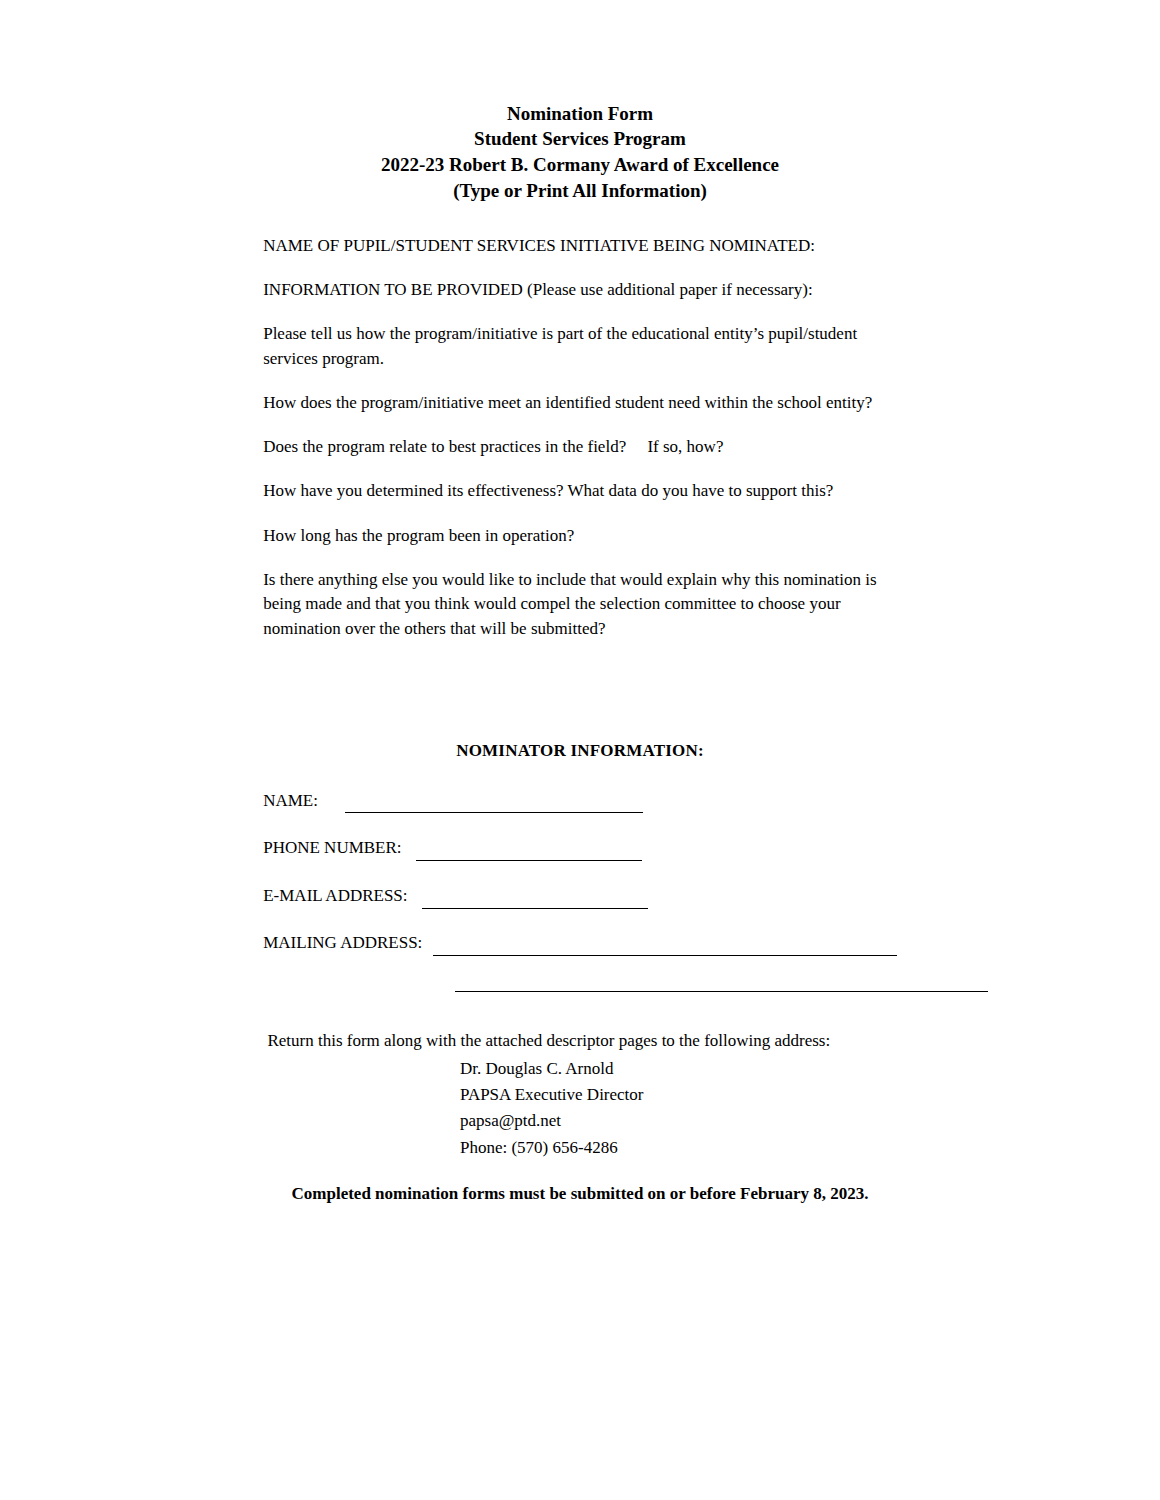Nomination Form Student Services Program 2022-23 Robert B. Cormany Award of Excellence (Type or Print All Information)
NAME OF PUPIL/STUDENT SERVICES INITIATIVE BEING NOMINATED:
INFORMATION TO BE PROVIDED (Please use additional paper if necessary):
Please tell us how the program/initiative is part of the educational entity’s pupil/student services program.
How does the program/initiative meet an identified student need within the school entity?
Does the program relate to best practices in the field? If so, how?
How have you determined its effectiveness? What data do you have to support this?
How long has the program been in operation?
Is there anything else you would like to include that would explain why this nomination is being made and that you think would compel the selection committee to choose your nomination over the others that will be submitted?
NOMINATOR INFORMATION:
NAME:
PHONE NUMBER:
E-MAIL ADDRESS:
MAILING ADDRESS:
Return this form along with the attached descriptor pages to the following address:
Dr. Douglas C. Arnold
PAPSA Executive Director
papsa@ptd.net
Phone: (570) 656-4286
Completed nomination forms must be submitted on or before February 8, 2023.